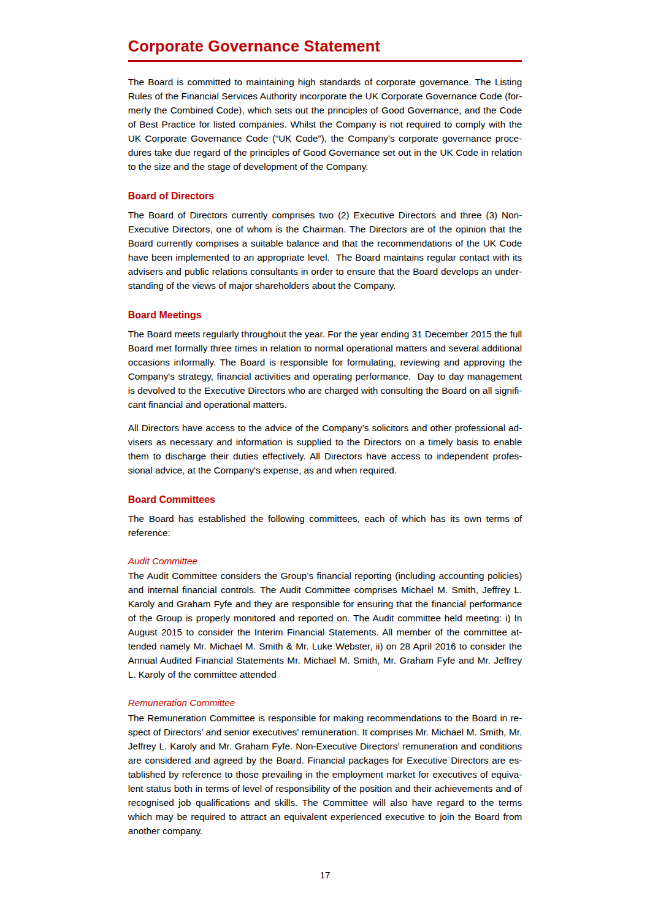Corporate Governance Statement
The Board is committed to maintaining high standards of corporate governance. The Listing Rules of the Financial Services Authority incorporate the UK Corporate Governance Code (formerly the Combined Code), which sets out the principles of Good Governance, and the Code of Best Practice for listed companies. Whilst the Company is not required to comply with the UK Corporate Governance Code (“UK Code”), the Company’s corporate governance procedures take due regard of the principles of Good Governance set out in the UK Code in relation to the size and the stage of development of the Company.
Board of Directors
The Board of Directors currently comprises two (2) Executive Directors and three (3) Non-Executive Directors, one of whom is the Chairman. The Directors are of the opinion that the Board currently comprises a suitable balance and that the recommendations of the UK Code have been implemented to an appropriate level. The Board maintains regular contact with its advisers and public relations consultants in order to ensure that the Board develops an understanding of the views of major shareholders about the Company.
Board Meetings
The Board meets regularly throughout the year. For the year ending 31 December 2015 the full Board met formally three times in relation to normal operational matters and several additional occasions informally. The Board is responsible for formulating, reviewing and approving the Company's strategy, financial activities and operating performance. Day to day management is devolved to the Executive Directors who are charged with consulting the Board on all significant financial and operational matters.
All Directors have access to the advice of the Company’s solicitors and other professional advisers as necessary and information is supplied to the Directors on a timely basis to enable them to discharge their duties effectively. All Directors have access to independent professional advice, at the Company's expense, as and when required.
Board Committees
The Board has established the following committees, each of which has its own terms of reference:
Audit Committee
The Audit Committee considers the Group’s financial reporting (including accounting policies) and internal financial controls. The Audit Committee comprises Michael M. Smith, Jeffrey L. Karoly and Graham Fyfe and they are responsible for ensuring that the financial performance of the Group is properly monitored and reported on. The Audit committee held meeting: i) In August 2015 to consider the Interim Financial Statements. All member of the committee attended namely Mr. Michael M. Smith & Mr. Luke Webster, ii) on 28 April 2016 to consider the Annual Audited Financial Statements Mr. Michael M. Smith, Mr. Graham Fyfe and Mr. Jeffrey L. Karoly of the committee attended
Remuneration Committee
The Remuneration Committee is responsible for making recommendations to the Board in respect of Directors’ and senior executives’ remuneration. It comprises Mr. Michael M. Smith, Mr. Jeffrey L. Karoly and Mr. Graham Fyfe. Non-Executive Directors’ remuneration and conditions are considered and agreed by the Board. Financial packages for Executive Directors are established by reference to those prevailing in the employment market for executives of equivalent status both in terms of level of responsibility of the position and their achievements and of recognised job qualifications and skills. The Committee will also have regard to the terms which may be required to attract an equivalent experienced executive to join the Board from another company.
17